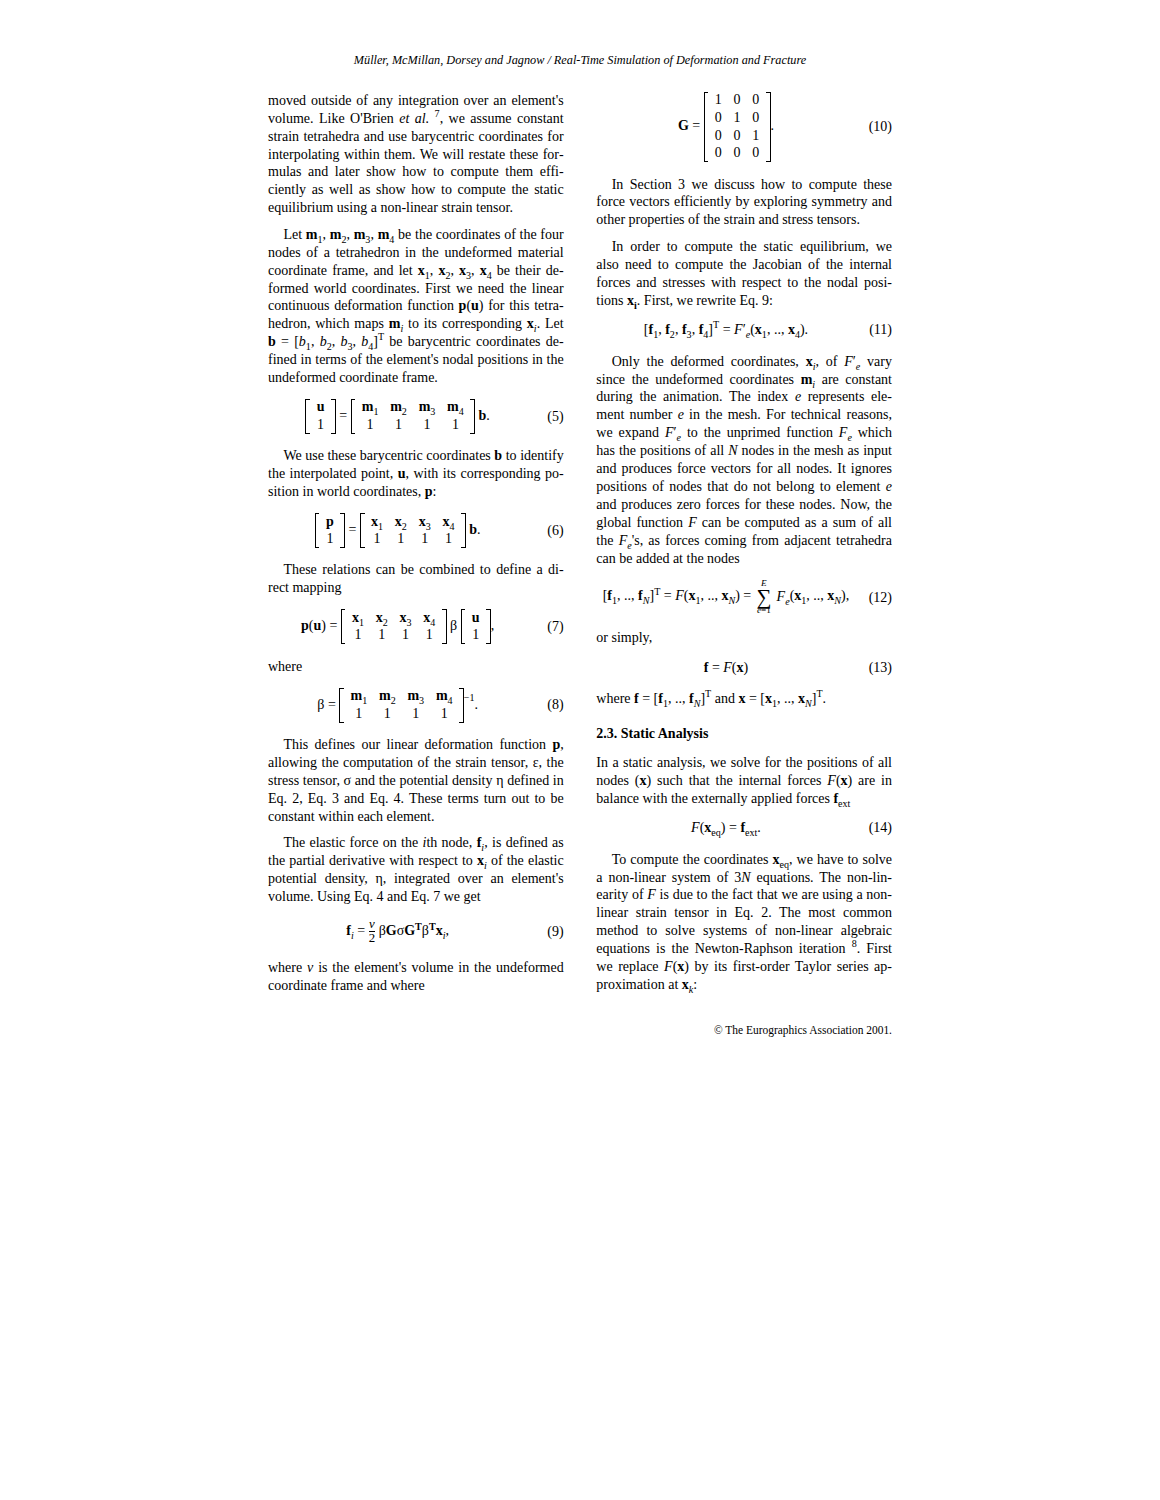Müller, McMillan, Dorsey and Jagnow / Real-Time Simulation of Deformation and Fracture
moved outside of any integration over an element's volume. Like O'Brien et al. 7, we assume constant strain tetrahedra and use barycentric coordinates for interpolating within them. We will restate these formulas and later show how to compute them efficiently as well as show how to compute the static equilibrium using a non-linear strain tensor.
Let m1, m2, m3, m4 be the coordinates of the four nodes of a tetrahedron in the undeformed material coordinate frame, and let x1, x2, x3, x4 be their deformed world coordinates. First we need the linear continuous deformation function p(u) for this tetrahedron, which maps mi to its corresponding xi. Let b = [b1, b2, b3, b4]T be barycentric coordinates defined in terms of the element's nodal positions in the undeformed coordinate frame.
| u |
| 1 |
=
| m 1 | m 2 | m 3 | m 4 |
| 1 | 1 | 1 | 1 |
b.
(5)
We use these barycentric coordinates b to identify the interpolated point, u, with its corresponding position in world coordinates, p:
| p |
| 1 |
=
| x 1 | x 2 | x 3 | x 4 |
| 1 | 1 | 1 | 1 |
b.
(6)
These relations can be combined to define a direct mapping
p(u) =
| x 1 | x 2 | x 3 | x 4 |
| 1 | 1 | 1 | 1 |
β
| u |
| 1 |
,
(7)
where
β =
| m 1 | m 2 | m 3 | m 4 |
| 1 | 1 | 1 | 1 |
−1.
(8)
This defines our linear deformation function p, allowing the computation of the strain tensor, ε, the stress tensor, σ and the potential density η defined in Eq. 2, Eq. 3 and Eq. 4. These terms turn out to be constant within each element.
The elastic force on the ith node, fi, is defined as the partial derivative with respect to xi of the elastic potential density, η, integrated over an element's volume. Using Eq. 4 and Eq. 7 we get
fi = v 2 βGσGTβTxi,
(9)
where v is the element's volume in the undeformed coordinate frame and where
G =
| 1 | 0 | 0 |
| 0 | 1 | 0 |
| 0 | 0 | 1 |
| 0 | 0 | 0 |
.
(10)
In Section 3 we discuss how to compute these force vectors efficiently by exploring symmetry and other properties of the strain and stress tensors.
In order to compute the static equilibrium, we also need to compute the Jacobian of the internal forces and stresses with respect to the nodal positions xi. First, we rewrite Eq. 9:
[f1, f2, f3, f4]T = F′e(x1, .., x4).
(11)
Only the deformed coordinates, xi, of F′e vary since the undeformed coordinates mi are constant during the animation. The index e represents element number e in the mesh. For technical reasons, we expand F′e to the unprimed function Fe which has the positions of all N nodes in the mesh as input and produces force vectors for all nodes. It ignores positions of nodes that do not belong to element e and produces zero forces for these nodes. Now, the global function F can be computed as a sum of all the Fe's, as forces coming from adjacent tetrahedra can be added at the nodes
[f1, .., fN]T = F(x1, .., xN) = E∑e=1 Fe(x1, .., xN),
(12)
or simply,
f = F(x)
(13)
where f = [f1, .., fN]T and x = [x1, .., xN]T.
2.3. Static Analysis
In a static analysis, we solve for the positions of all nodes (x) such that the internal forces F(x) are in balance with the externally applied forces fext
F(xeq) = fext.
(14)
To compute the coordinates xeq, we have to solve a non-linear system of 3N equations. The non-linearity of F is due to the fact that we are using a non-linear strain tensor in Eq. 2. The most common method to solve systems of non-linear algebraic equations is the Newton-Raphson iteration 8. First we replace F(x) by its first-order Taylor series approximation at xk:
© The Eurographics Association 2001.